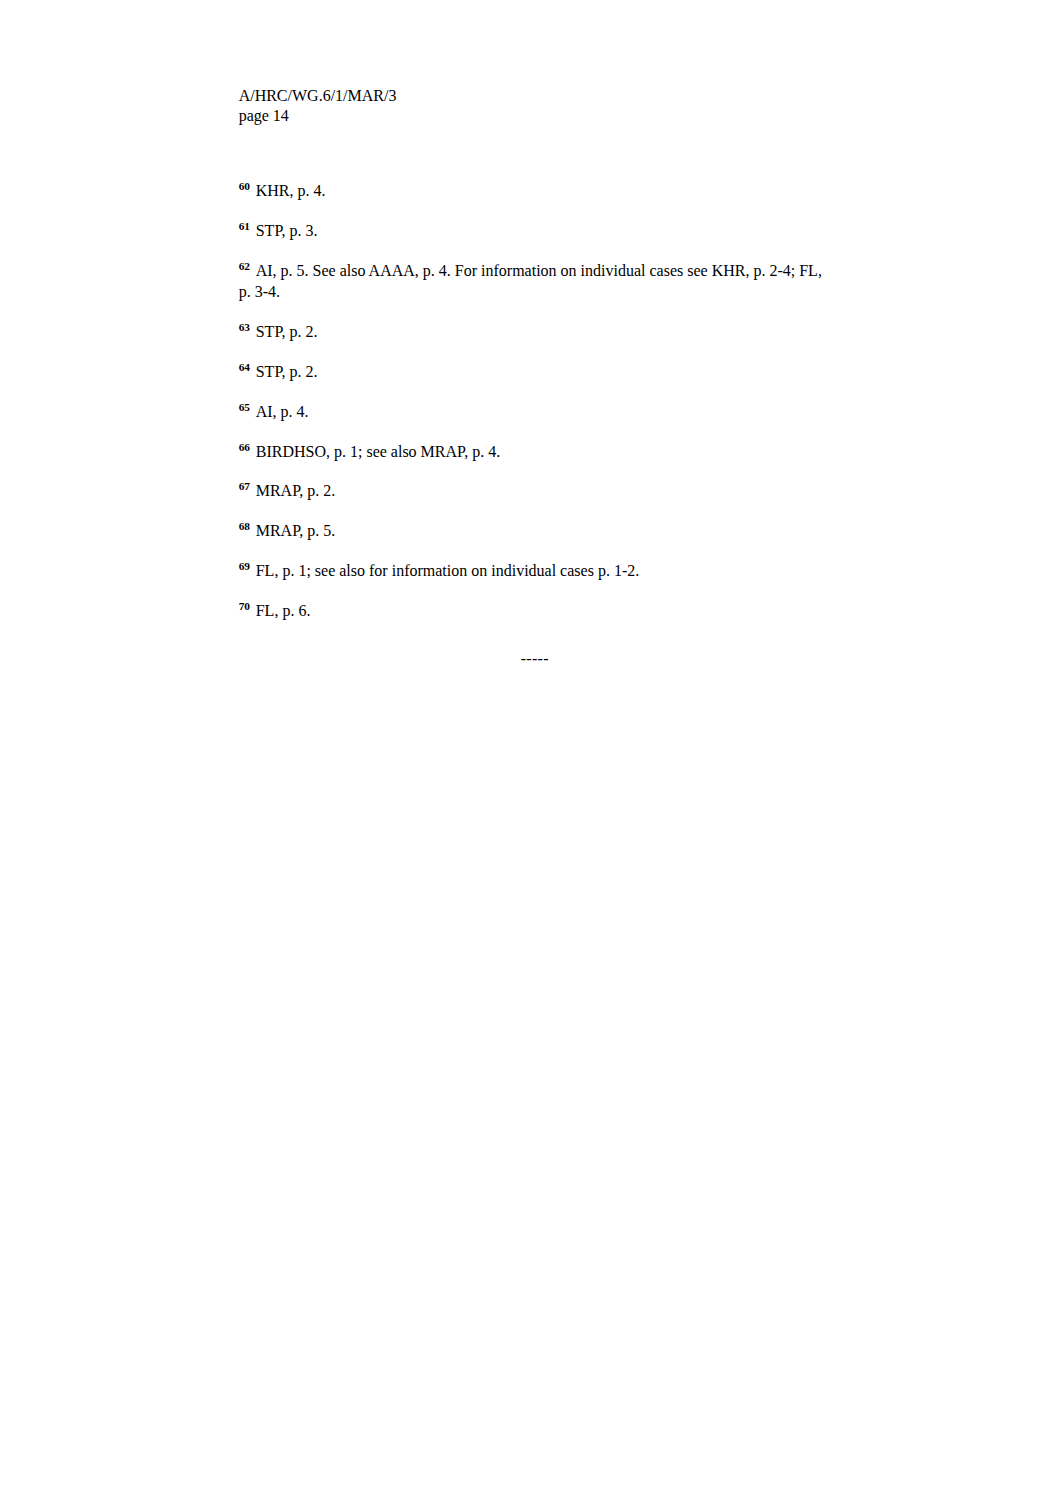A/HRC/WG.6/1/MAR/3 page 14
60 KHR, p. 4.
61 STP, p. 3.
62 AI, p. 5. See also AAAA, p. 4. For information on individual cases see KHR, p. 2-4; FL, p. 3-4.
63 STP, p. 2.
64 STP, p. 2.
65 AI, p. 4.
66 BIRDHSO, p. 1; see also MRAP, p. 4.
67 MRAP, p. 2.
68 MRAP, p. 5.
69 FL, p. 1; see also for information on individual cases p. 1-2.
70 FL, p. 6.
-----